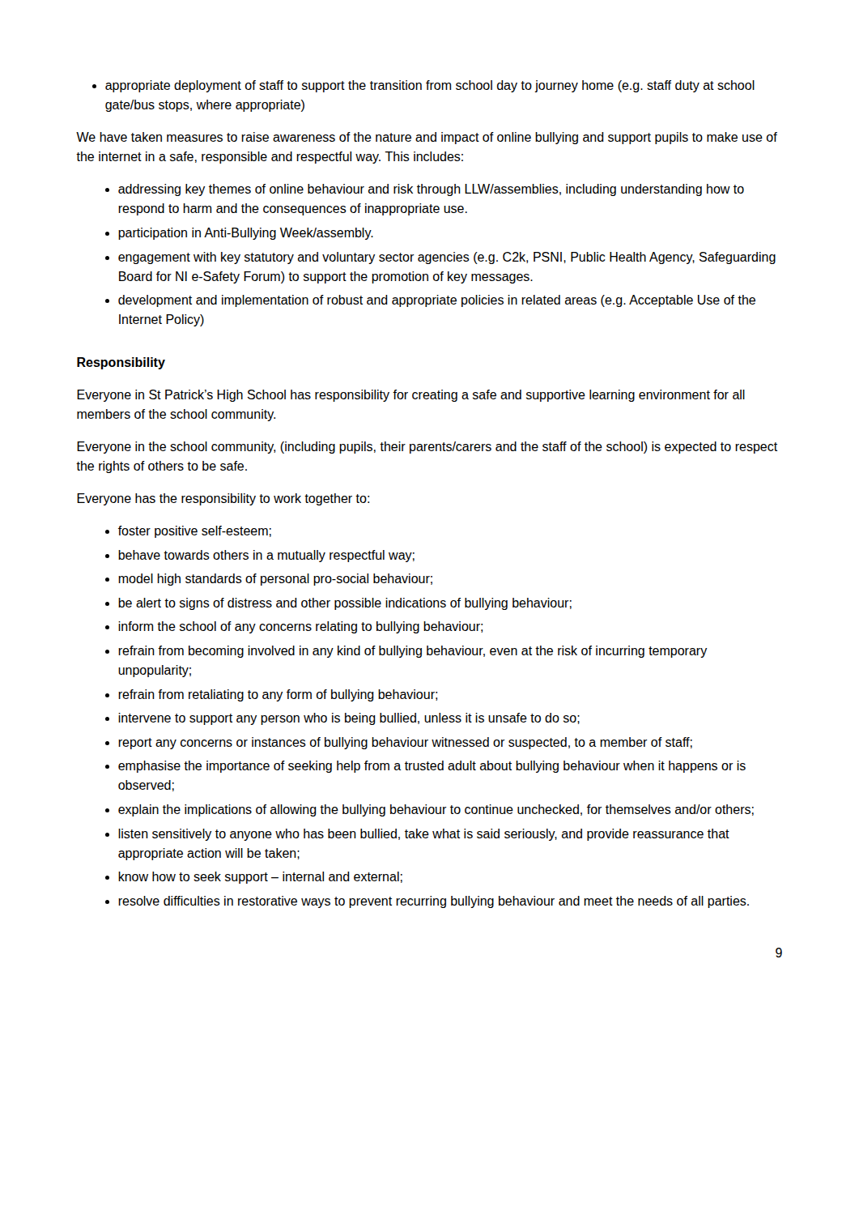appropriate deployment of staff to support the transition from school day to journey home (e.g. staff duty at school gate/bus stops, where appropriate)
We have taken measures to raise awareness of the nature and impact of online bullying and support pupils to make use of the internet in a safe, responsible and respectful way. This includes:
addressing key themes of online behaviour and risk through LLW/assemblies, including understanding how to respond to harm and the consequences of inappropriate use.
participation in Anti-Bullying Week/assembly.
engagement with key statutory and voluntary sector agencies (e.g. C2k, PSNI, Public Health Agency, Safeguarding Board for NI e-Safety Forum) to support the promotion of key messages.
development and implementation of robust and appropriate policies in related areas (e.g. Acceptable Use of the Internet Policy)
Responsibility
Everyone in St Patrick’s High School has responsibility for creating a safe and supportive learning environment for all members of the school community.
Everyone in the school community, (including pupils, their parents/carers and the staff of the school) is expected to respect the rights of others to be safe.
Everyone has the responsibility to work together to:
foster positive self-esteem;
behave towards others in a mutually respectful way;
model high standards of personal pro-social behaviour;
be alert to signs of distress and other possible indications of bullying behaviour;
inform the school of any concerns relating to bullying behaviour;
refrain from becoming involved in any kind of bullying behaviour, even at the risk of incurring temporary unpopularity;
refrain from retaliating to any form of bullying behaviour;
intervene to support any person who is being bullied, unless it is unsafe to do so;
report any concerns or instances of bullying behaviour witnessed or suspected, to a member of staff;
emphasise the importance of seeking help from a trusted adult about bullying behaviour when it happens or is observed;
explain the implications of allowing the bullying behaviour to continue unchecked, for themselves and/or others;
listen sensitively to anyone who has been bullied, take what is said seriously, and provide reassurance that appropriate action will be taken;
know how to seek support – internal and external;
resolve difficulties in restorative ways to prevent recurring bullying behaviour and meet the needs of all parties.
9